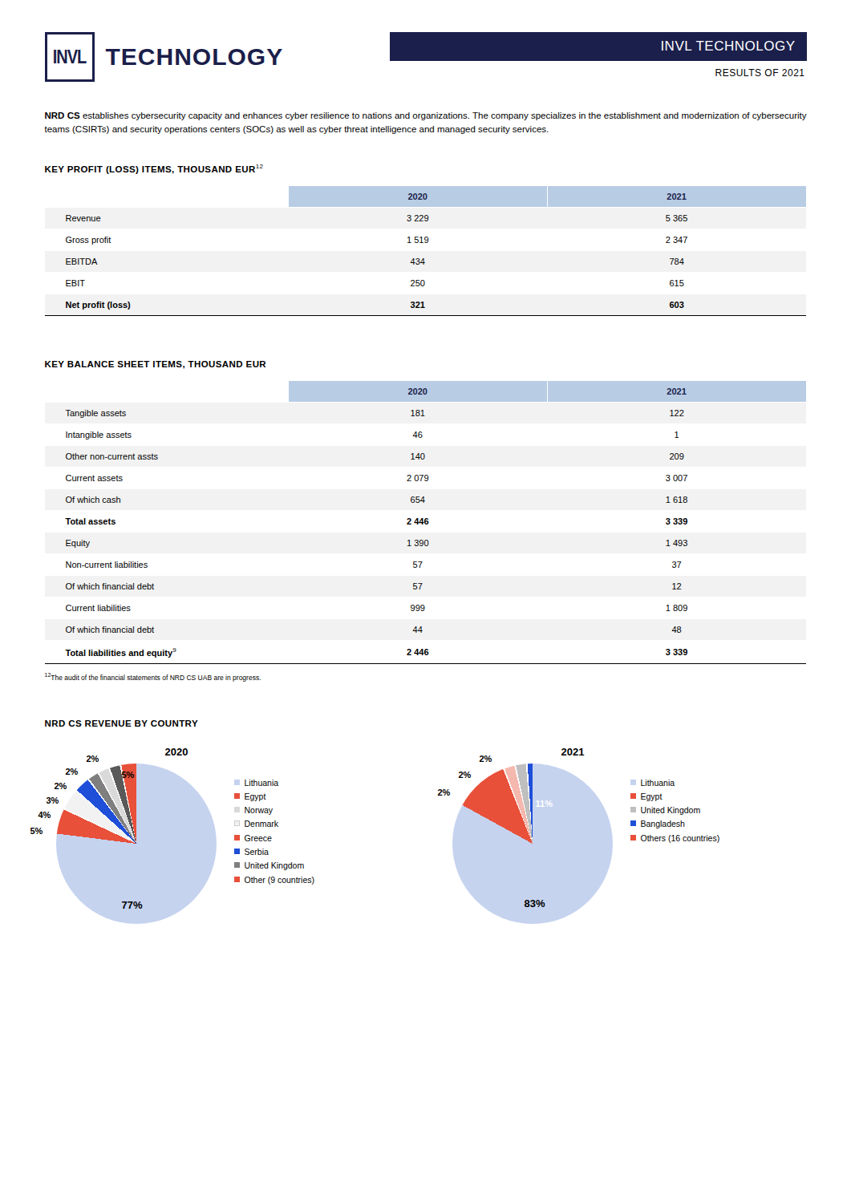INVL
TECHNOLOGY
INVL TECHNOLOGY
RESULTS OF 2021
NRD CS establishes cybersecurity capacity and enhances cyber resilience to nations and organizations. The company specializes in the establishment and modernization of cybersecurity teams (CSIRTs) and security operations centers (SOCs) as well as cyber threat intelligence and managed security services.
KEY PROFIT (LOSS) ITEMS, THOUSAND EUR12
| | 2020 | 2021 |
| --- | --- | --- |
| Revenue | 3 229 | 5 365 |
| Gross profit | 1 519 | 2 347 |
| EBITDA | 434 | 784 |
| EBIT | 250 | 615 |
| Net profit (loss) | 321 | 603 |
KEY BALANCE SHEET ITEMS, THOUSAND EUR
| | 2020 | 2021 |
| --- | --- | --- |
| Tangible assets | 181 | 122 |
| Intangible assets | 46 | 1 |
| Other non-current assts | 140 | 209 |
| Current assets | 2 079 | 3 007 |
| Of which cash | 654 | 1 618 |
| Total assets | 2 446 | 3 339 |
| Equity | 1 390 | 1 493 |
| Non-current liabilities | 57 | 37 |
| Of which financial debt | 57 | 12 |
| Current liabilities | 999 | 1 809 |
| Of which financial debt | 44 | 48 |
| Total liabilities and equity 9 | 2 446 | 3 339 |
12The audit of the financial statements of NRD CS UAB are in progress.
NRD CS REVENUE BY COUNTRY
2020
77% 5% 4% 3% 2% 2% 2% 5%
Lithuania
Egypt
Norway
Denmark
Greece
Serbia
United Kingdom
Other (9 countries)
2021
83% 11% 2% 2% 2%
Lithuania
Egypt
United Kingdom
Bangladesh
Others (16 countries)